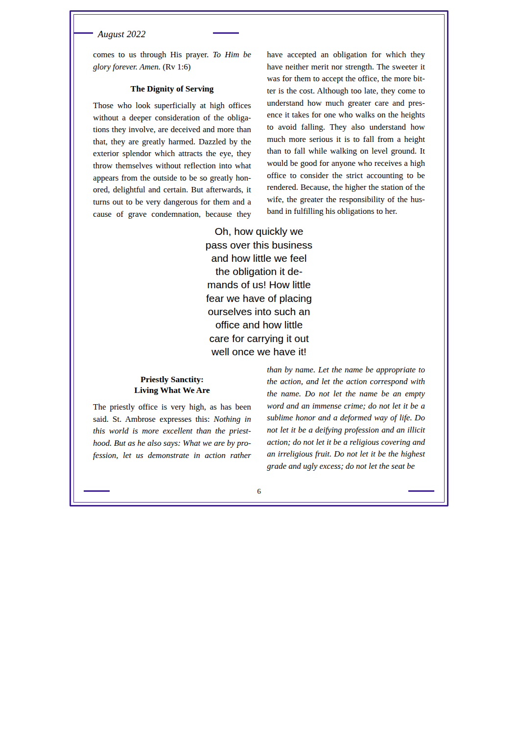August 2022
comes to us through His prayer. To Him be glory forever. Amen. (Rv 1:6)
The Dignity of Serving
Those who look superficially at high offices without a deeper consideration of the obligations they involve, are deceived and more than that, they are greatly harmed. Dazzled by the exterior splendor which attracts the eye, they throw themselves without reflection into what appears from the outside to be so greatly honored, delightful and certain. But afterwards, it turns out to be very dangerous for them and a cause of grave condemnation, because they have accepted an obligation for which they have neither merit nor strength. The sweeter it was for them to accept the office, the more bitter is the cost. Although too late, they come to understand how much greater care and presence it takes for one who walks on the heights to avoid falling. They also understand how much more serious it is to fall from a height than to fall while walking on level ground. It would be good for anyone who receives a high office to consider the strict accounting to be rendered. Because, the higher the station of the wife, the greater the responsibility of the husband in fulfilling his obligations to her.
Oh, how quickly we pass over this business and how little we feel the obligation it demands of us! How little fear we have of placing ourselves into such an office and how little care for carrying it out well once we have it!
Priestly Sanctity:
Living What We Are
The priestly office is very high, as has been said. St. Ambrose expresses this: Nothing in this world is more excellent than the priesthood. But as he also says: What we are by profession, let us demonstrate in action rather than by name. Let the name be appropriate to the action, and let the action correspond with the name. Do not let the name be an empty word and an immense crime; do not let it be a sublime honor and a deformed way of life. Do not let it be a deifying profession and an illicit action; do not let it be a religious covering and an irreligious fruit. Do not let it be the highest grade and ugly excess; do not let the seat be
6